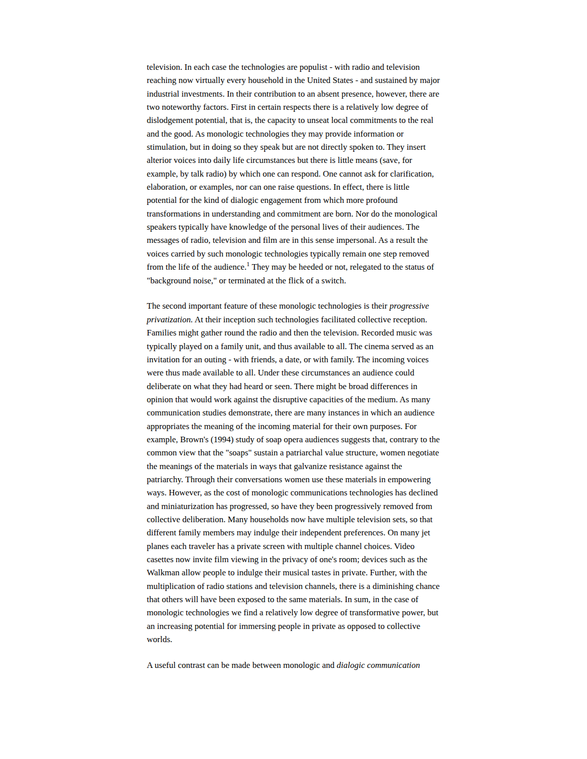television. In each case the technologies are populist - with radio and television reaching now virtually every household in the United States - and sustained by major industrial investments. In their contribution to an absent presence, however, there are two noteworthy factors. First in certain respects there is a relatively low degree of dislodgement potential, that is, the capacity to unseat local commitments to the real and the good. As monologic technologies they may provide information or stimulation, but in doing so they speak but are not directly spoken to. They insert alterior voices into daily life circumstances but there is little means (save, for example, by talk radio) by which one can respond. One cannot ask for clarification, elaboration, or examples, nor can one raise questions. In effect, there is little potential for the kind of dialogic engagement from which more profound transformations in understanding and commitment are born. Nor do the monological speakers typically have knowledge of the personal lives of their audiences. The messages of radio, television and film are in this sense impersonal. As a result the voices carried by such monologic technologies typically remain one step removed from the life of the audience.1 They may be heeded or not, relegated to the status of "background noise," or terminated at the flick of a switch.
The second important feature of these monologic technologies is their progressive privatization. At their inception such technologies facilitated collective reception. Families might gather round the radio and then the television. Recorded music was typically played on a family unit, and thus available to all. The cinema served as an invitation for an outing - with friends, a date, or with family. The incoming voices were thus made available to all. Under these circumstances an audience could deliberate on what they had heard or seen. There might be broad differences in opinion that would work against the disruptive capacities of the medium. As many communication studies demonstrate, there are many instances in which an audience appropriates the meaning of the incoming material for their own purposes. For example, Brown's (1994) study of soap opera audiences suggests that, contrary to the common view that the "soaps" sustain a patriarchal value structure, women negotiate the meanings of the materials in ways that galvanize resistance against the patriarchy. Through their conversations women use these materials in empowering ways. However, as the cost of monologic communications technologies has declined and miniaturization has progressed, so have they been progressively removed from collective deliberation. Many households now have multiple television sets, so that different family members may indulge their independent preferences. On many jet planes each traveler has a private screen with multiple channel choices. Video casettes now invite film viewing in the privacy of one's room; devices such as the Walkman allow people to indulge their musical tastes in private. Further, with the multiplication of radio stations and television channels, there is a diminishing chance that others will have been exposed to the same materials. In sum, in the case of monologic technologies we find a relatively low degree of transformative power, but an increasing potential for immersing people in private as opposed to collective worlds.
A useful contrast can be made between monologic and dialogic communication